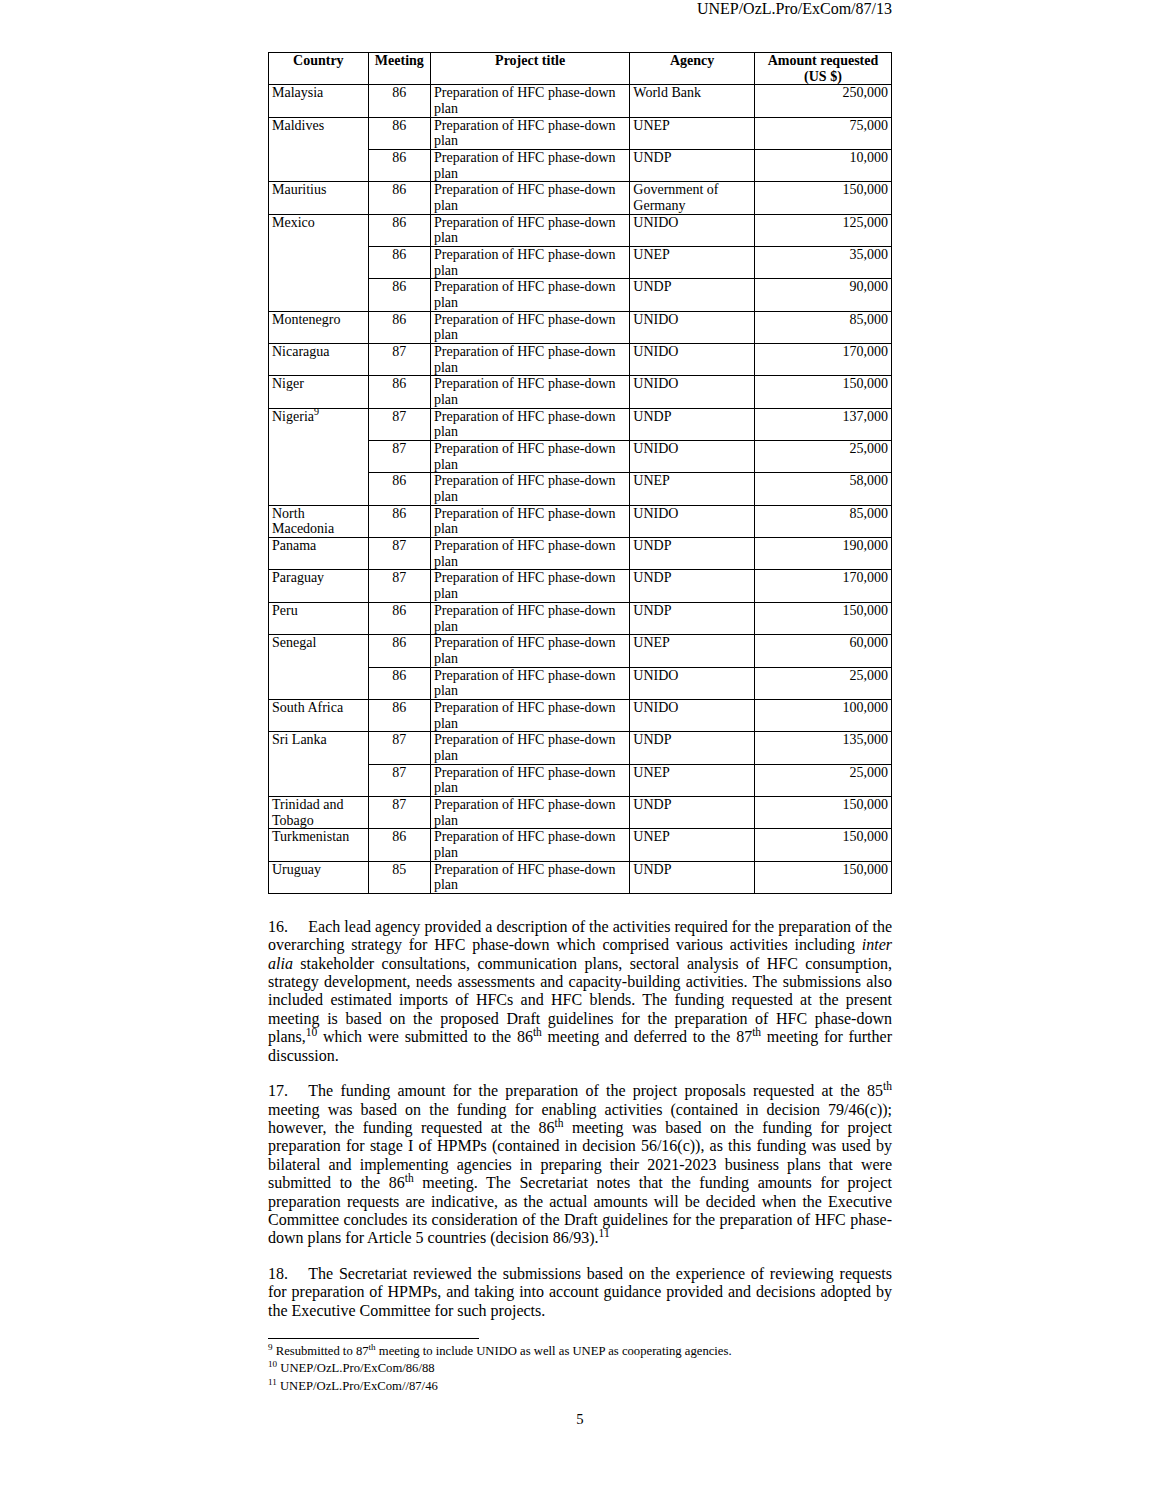UNEP/OzL.Pro/ExCom/87/13
| Country | Meeting | Project title | Agency | Amount requested (US $) |
| --- | --- | --- | --- | --- |
| Malaysia | 86 | Preparation of HFC phase-down plan | World Bank | 250,000 |
| Maldives | 86 | Preparation of HFC phase-down plan | UNEP | 75,000 |
| 86 | Preparation of HFC phase-down plan | UNDP | 10,000 |
| Mauritius | 86 | Preparation of HFC phase-down plan | Government of Germany | 150,000 |
| Mexico | 86 | Preparation of HFC phase-down plan | UNIDO | 125,000 |
| 86 | Preparation of HFC phase-down plan | UNEP | 35,000 |
| 86 | Preparation of HFC phase-down plan | UNDP | 90,000 |
| Montenegro | 86 | Preparation of HFC phase-down plan | UNIDO | 85,000 |
| Nicaragua | 87 | Preparation of HFC phase-down plan | UNIDO | 170,000 |
| Niger | 86 | Preparation of HFC phase-down plan | UNIDO | 150,000 |
| Nigeria 9 | 87 | Preparation of HFC phase-down plan | UNDP | 137,000 |
| 87 | Preparation of HFC phase-down plan | UNIDO | 25,000 |
| 86 | Preparation of HFC phase-down plan | UNEP | 58,000 |
| North Macedonia | 86 | Preparation of HFC phase-down plan | UNIDO | 85,000 |
| Panama | 87 | Preparation of HFC phase-down plan | UNDP | 190,000 |
| Paraguay | 87 | Preparation of HFC phase-down plan | UNDP | 170,000 |
| Peru | 86 | Preparation of HFC phase-down plan | UNDP | 150,000 |
| Senegal | 86 | Preparation of HFC phase-down plan | UNEP | 60,000 |
| 86 | Preparation of HFC phase-down plan | UNIDO | 25,000 |
| South Africa | 86 | Preparation of HFC phase-down plan | UNIDO | 100,000 |
| Sri Lanka | 87 | Preparation of HFC phase-down plan | UNDP | 135,000 |
| 87 | Preparation of HFC phase-down plan | UNEP | 25,000 |
| Trinidad and Tobago | 87 | Preparation of HFC phase-down plan | UNDP | 150,000 |
| Turkmenistan | 86 | Preparation of HFC phase-down plan | UNEP | 150,000 |
| Uruguay | 85 | Preparation of HFC phase-down plan | UNDP | 150,000 |
16. Each lead agency provided a description of the activities required for the preparation of the overarching strategy for HFC phase-down which comprised various activities including inter alia stakeholder consultations, communication plans, sectoral analysis of HFC consumption, strategy development, needs assessments and capacity-building activities. The submissions also included estimated imports of HFCs and HFC blends. The funding requested at the present meeting is based on the proposed Draft guidelines for the preparation of HFC phase-down plans,10 which were submitted to the 86th meeting and deferred to the 87th meeting for further discussion.
17. The funding amount for the preparation of the project proposals requested at the 85th meeting was based on the funding for enabling activities (contained in decision 79/46(c)); however, the funding requested at the 86th meeting was based on the funding for project preparation for stage I of HPMPs (contained in decision 56/16(c)), as this funding was used by bilateral and implementing agencies in preparing their 2021-2023 business plans that were submitted to the 86th meeting. The Secretariat notes that the funding amounts for project preparation requests are indicative, as the actual amounts will be decided when the Executive Committee concludes its consideration of the Draft guidelines for the preparation of HFC phase-down plans for Article 5 countries (decision 86/93).11
18. The Secretariat reviewed the submissions based on the experience of reviewing requests for preparation of HPMPs, and taking into account guidance provided and decisions adopted by the Executive Committee for such projects.
9 Resubmitted to 87th meeting to include UNIDO as well as UNEP as cooperating agencies.
10 UNEP/OzL.Pro/ExCom/86/88
11 UNEP/OzL.Pro/ExCom//87/46
5